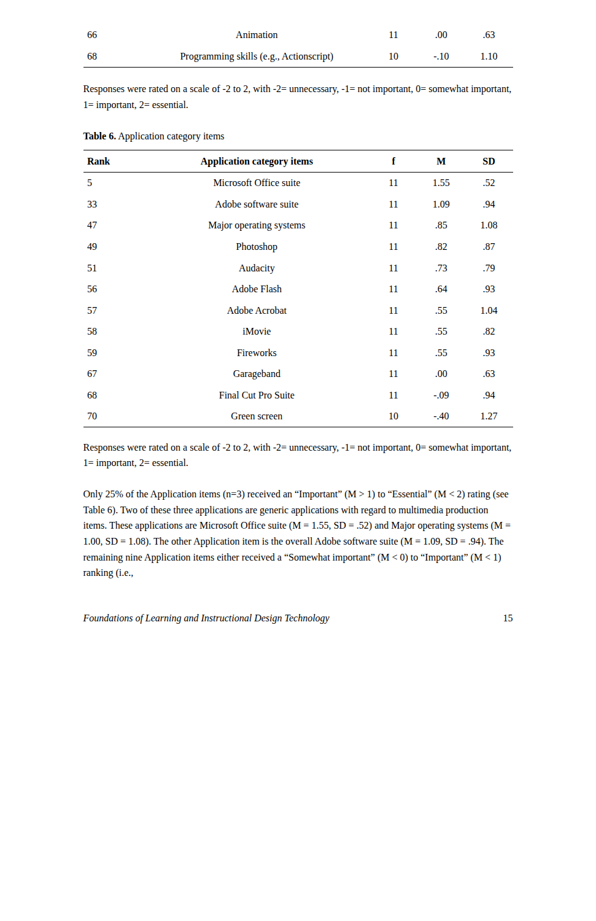| 66 | Animation | 11 | .00 | .63 |
| 68 | Programming skills (e.g., Actionscript) | 10 | -.10 | 1.10 |
Responses were rated on a scale of -2 to 2, with -2= unnecessary, -1= not important, 0= somewhat important, 1= important, 2= essential.
Table 6. Application category items
| Rank | Application category items | f | M | SD |
| --- | --- | --- | --- | --- |
| 5 | Microsoft Office suite | 11 | 1.55 | .52 |
| 33 | Adobe software suite | 11 | 1.09 | .94 |
| 47 | Major operating systems | 11 | .85 | 1.08 |
| 49 | Photoshop | 11 | .82 | .87 |
| 51 | Audacity | 11 | .73 | .79 |
| 56 | Adobe Flash | 11 | .64 | .93 |
| 57 | Adobe Acrobat | 11 | .55 | 1.04 |
| 58 | iMovie | 11 | .55 | .82 |
| 59 | Fireworks | 11 | .55 | .93 |
| 67 | Garageband | 11 | .00 | .63 |
| 68 | Final Cut Pro Suite | 11 | -.09 | .94 |
| 70 | Green screen | 10 | -.40 | 1.27 |
Responses were rated on a scale of -2 to 2, with -2= unnecessary, -1= not important, 0= somewhat important, 1= important, 2= essential.
Only 25% of the Application items (n=3) received an “Important” (M > 1) to “Essential” (M < 2) rating (see Table 6). Two of these three applications are generic applications with regard to multimedia production items. These applications are Microsoft Office suite (M = 1.55, SD = .52) and Major operating systems (M = 1.00, SD = 1.08). The other Application item is the overall Adobe software suite (M = 1.09, SD = .94). The remaining nine Application items either received a “Somewhat important” (M < 0) to “Important” (M < 1) ranking (i.e.,
Foundations of Learning and Instructional Design Technology 15